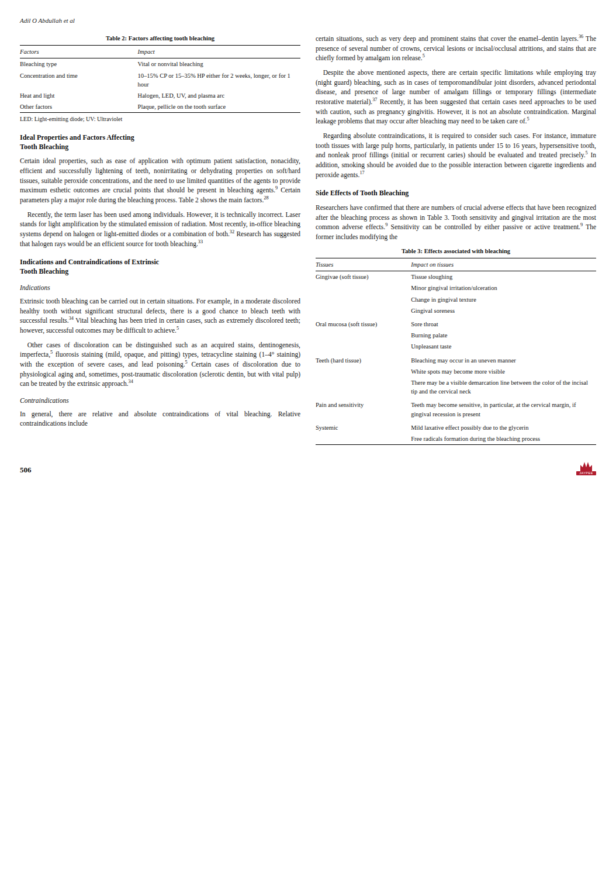Adil O Abdullah et al
Table 2: Factors affecting tooth bleaching
| Factors | Impact |
| --- | --- |
| Bleaching type | Vital or nonvital bleaching |
| Concentration and time | 10–15% CP or 15–35% HP either for 2 weeks, longer, or for 1 hour |
| Heat and light | Halogen, LED, UV, and plasma arc |
| Other factors | Plaque, pellicle on the tooth surface |
LED: Light-emitting diode; UV: Ultraviolet
Ideal Properties and Factors Affecting
Tooth Bleaching
Certain ideal properties, such as ease of application with optimum patient satisfaction, nonacidity, efficient and successfully lightening of teeth, nonirritating or dehydrating properties on soft/hard tissues, suitable peroxide concentrations, and the need to use limited quantities of the agents to provide maximum esthetic outcomes are crucial points that should be present in bleaching agents.9 Certain parameters play a major role during the bleaching process. Table 2 shows the main factors.28
Recently, the term laser has been used among individuals. However, it is technically incorrect. Laser stands for light amplification by the stimulated emission of radiation. Most recently, in-office bleaching systems depend on halogen or light-emitted diodes or a combination of both.32 Research has suggested that halogen rays would be an efficient source for tooth bleaching.33
Indications and Contraindications of Extrinsic
Tooth Bleaching
Indications
Extrinsic tooth bleaching can be carried out in certain situations. For example, in a moderate discolored healthy tooth without significant structural defects, there is a good chance to bleach teeth with successful results.34 Vital bleaching has been tried in certain cases, such as extremely discolored teeth; however, successful outcomes may be difficult to achieve.5
Other cases of discoloration can be distinguished such as an acquired stains, dentinogenesis, imperfecta,5 fluorosis staining (mild, opaque, and pitting) types, tetracycline staining (1–4° staining) with the exception of severe cases, and lead poisoning.5 Certain cases of discoloration due to physiological aging and, sometimes, post-traumatic discoloration (sclerotic dentin, but with vital pulp) can be treated by the extrinsic approach.34
Contraindications
In general, there are relative and absolute contraindications of vital bleaching. Relative contraindications include
certain situations, such as very deep and prominent stains that cover the enamel–dentin layers.36 The presence of several number of crowns, cervical lesions or incisal/occlusal attritions, and stains that are chiefly formed by amalgam ion release.5
Despite the above mentioned aspects, there are certain specific limitations while employing tray (night guard) bleaching, such as in cases of temporomandibular joint disorders, advanced periodontal disease, and presence of large number of amalgam fillings or temporary fillings (intermediate restorative material).37 Recently, it has been suggested that certain cases need approaches to be used with caution, such as pregnancy gingivitis. However, it is not an absolute contraindication. Marginal leakage problems that may occur after bleaching may need to be taken care of.5
Regarding absolute contraindications, it is required to consider such cases. For instance, immature tooth tissues with large pulp horns, particularly, in patients under 15 to 16 years, hypersensitive tooth, and nonleak proof fillings (initial or recurrent caries) should be evaluated and treated precisely.5 In addition, smoking should be avoided due to the possible interaction between cigarette ingredients and peroxide agents.17
Side Effects of Tooth Bleaching
Researchers have confirmed that there are numbers of crucial adverse effects that have been recognized after the bleaching process as shown in Table 3. Tooth sensitivity and gingival irritation are the most common adverse effects.9 Sensitivity can be controlled by either passive or active treatment.9 The former includes modifying the
Table 3: Effects associated with bleaching
| Tissues | Impact on tissues |
| --- | --- |
| Gingivae (soft tissue) | Tissue sloughing |
| | Minor gingival irritation/ulceration |
| | Change in gingival texture |
| | Gingival soreness |
| Oral mucosa (soft tissue) | Sore throat |
| | Burning palate |
| | Unpleasant taste |
| Teeth (hard tissue) | Bleaching may occur in an uneven manner |
| | White spots may become more visible |
| | There may be a visible demarcation line between the color of the incisal tip and the cervical neck |
| Pain and sensitivity | Teeth may become sensitive, in particular, at the cervical margin, if gingival recession is present |
| Systemic | Mild laxative effect possibly due to the glycerin |
| | Free radicals formation during the bleaching process |
506
JAYPEE